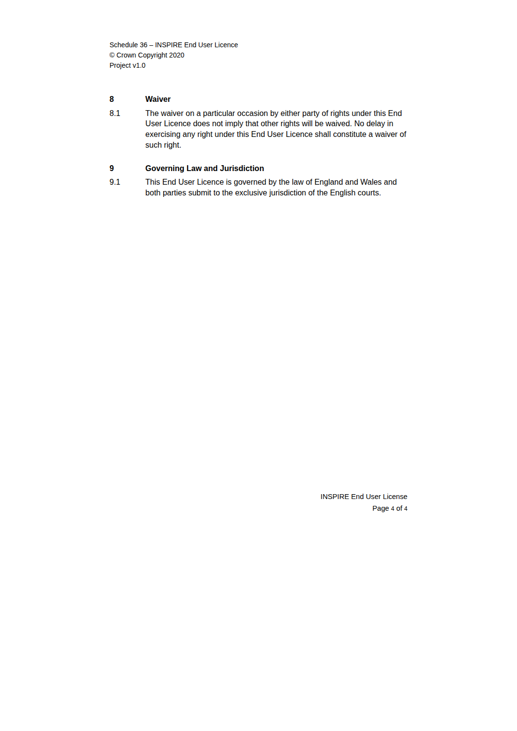Schedule 36 – INSPIRE End User Licence
© Crown Copyright 2020
Project v1.0
8
Waiver
8.1
The waiver on a particular occasion by either party of rights under this End User Licence does not imply that other rights will be waived. No delay in exercising any right under this End User Licence shall constitute a waiver of such right.
9
Governing Law and Jurisdiction
9.1
This End User Licence is governed by the law of England and Wales and both parties submit to the exclusive jurisdiction of the English courts.
INSPIRE End User License
Page 4 of 4